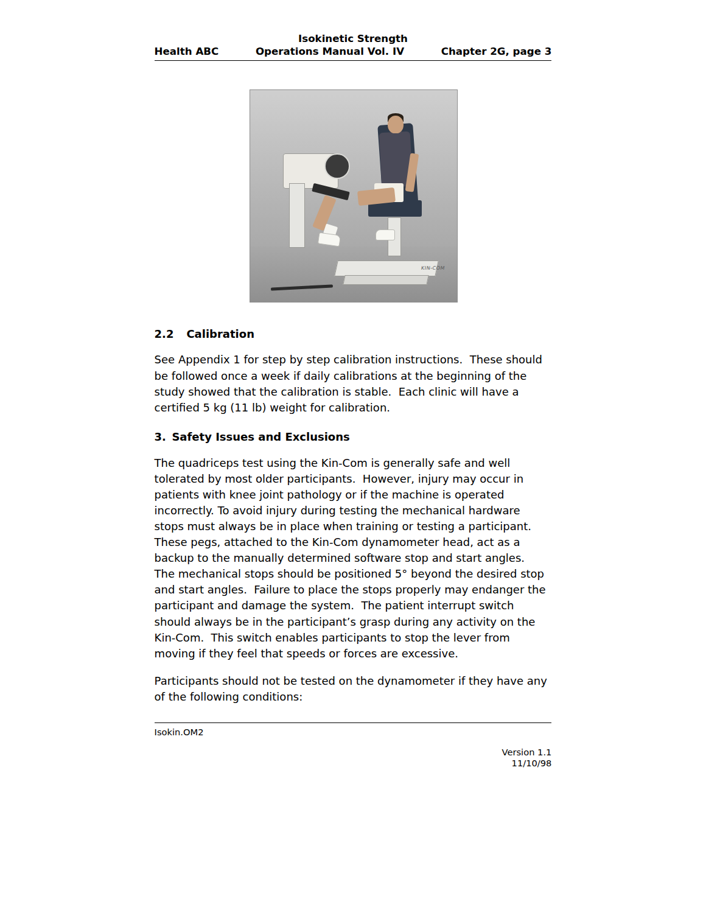Isokinetic Strength
Health ABC Operations Manual Vol. IV Chapter 2G, page 3
KIN-COM
2.2 Calibration
See Appendix 1 for step by step calibration instructions. These should be followed once a week if daily calibrations at the beginning of the study showed that the calibration is stable. Each clinic will have a certified 5 kg (11 lb) weight for calibration.
3. Safety Issues and Exclusions
The quadriceps test using the Kin-Com is generally safe and well tolerated by most older participants. However, injury may occur in patients with knee joint pathology or if the machine is operated incorrectly. To avoid injury during testing the mechanical hardware stops must always be in place when training or testing a participant. These pegs, attached to the Kin-Com dynamometer head, act as a backup to the manually determined software stop and start angles. The mechanical stops should be positioned 5° beyond the desired stop and start angles. Failure to place the stops properly may endanger the participant and damage the system. The patient interrupt switch should always be in the participant’s grasp during any activity on the Kin-Com. This switch enables participants to stop the lever from moving if they feel that speeds or forces are excessive.
Participants should not be tested on the dynamometer if they have any of the following conditions:
Isokin.OM2
Version 1.1
11/10/98